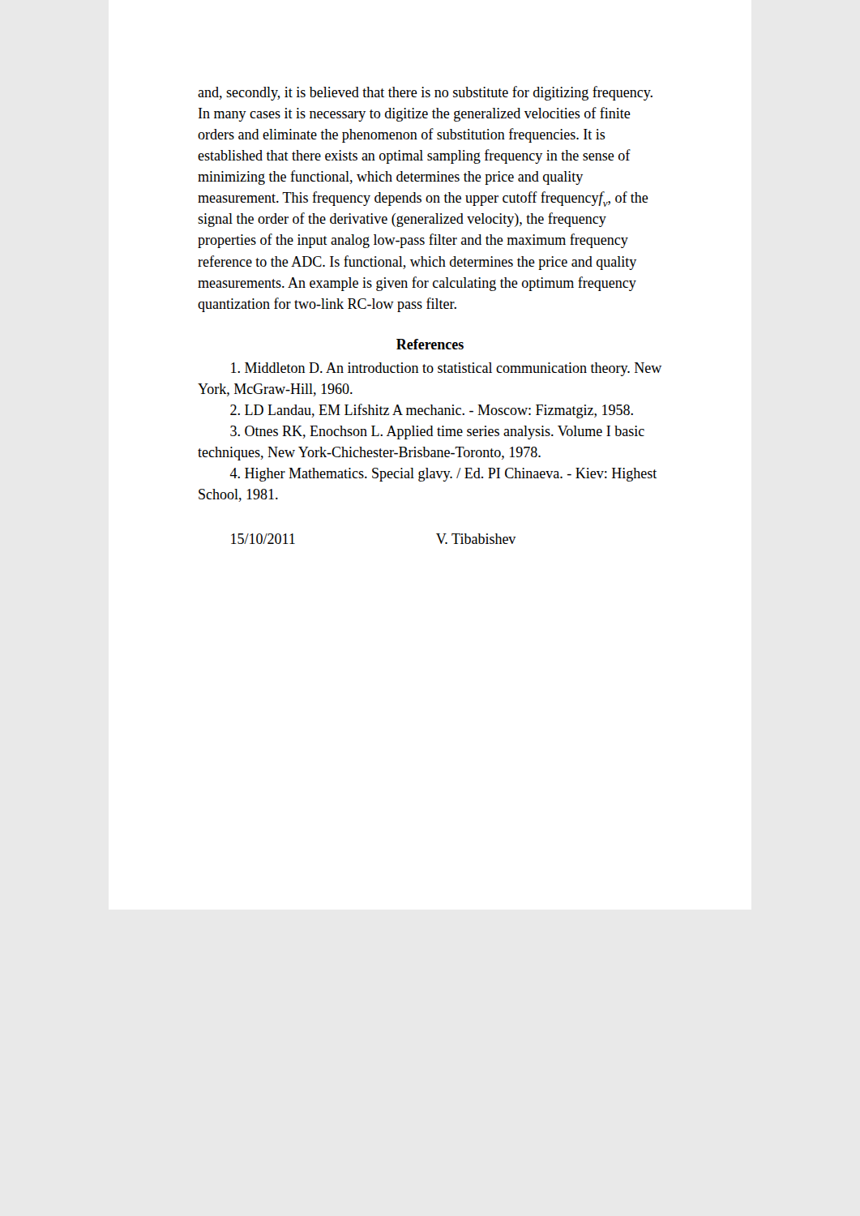and, secondly, it is believed that there is no substitute for digitizing frequency. In many cases it is necessary to digitize the generalized velocities of finite orders and eliminate the phenomenon of substitution frequencies. It is established that there exists an optimal sampling frequency in the sense of minimizing the functional, which determines the price and quality measurement. This frequency depends on the upper cutoff frequencyfv, of the signal the order of the derivative (generalized velocity), the frequency properties of the input analog low-pass filter and the maximum frequency reference to the ADC. Is functional, which determines the price and quality measurements. An example is given for calculating the optimum frequency quantization for two-link RC-low pass filter.
References
1. Middleton D. An introduction to statistical communication theory. New York, McGraw-Hill, 1960.
2. LD Landau, EM Lifshitz A mechanic. - Moscow: Fizmatgiz, 1958.
3. Otnes RK, Enochson L. Applied time series analysis. Volume I basic techniques, New York-Chichester-Brisbane-Toronto, 1978.
4. Higher Mathematics. Special glavy. / Ed. PI Chinaeva. - Kiev: Highest School, 1981.
15/10/2011 V. Tibabishev